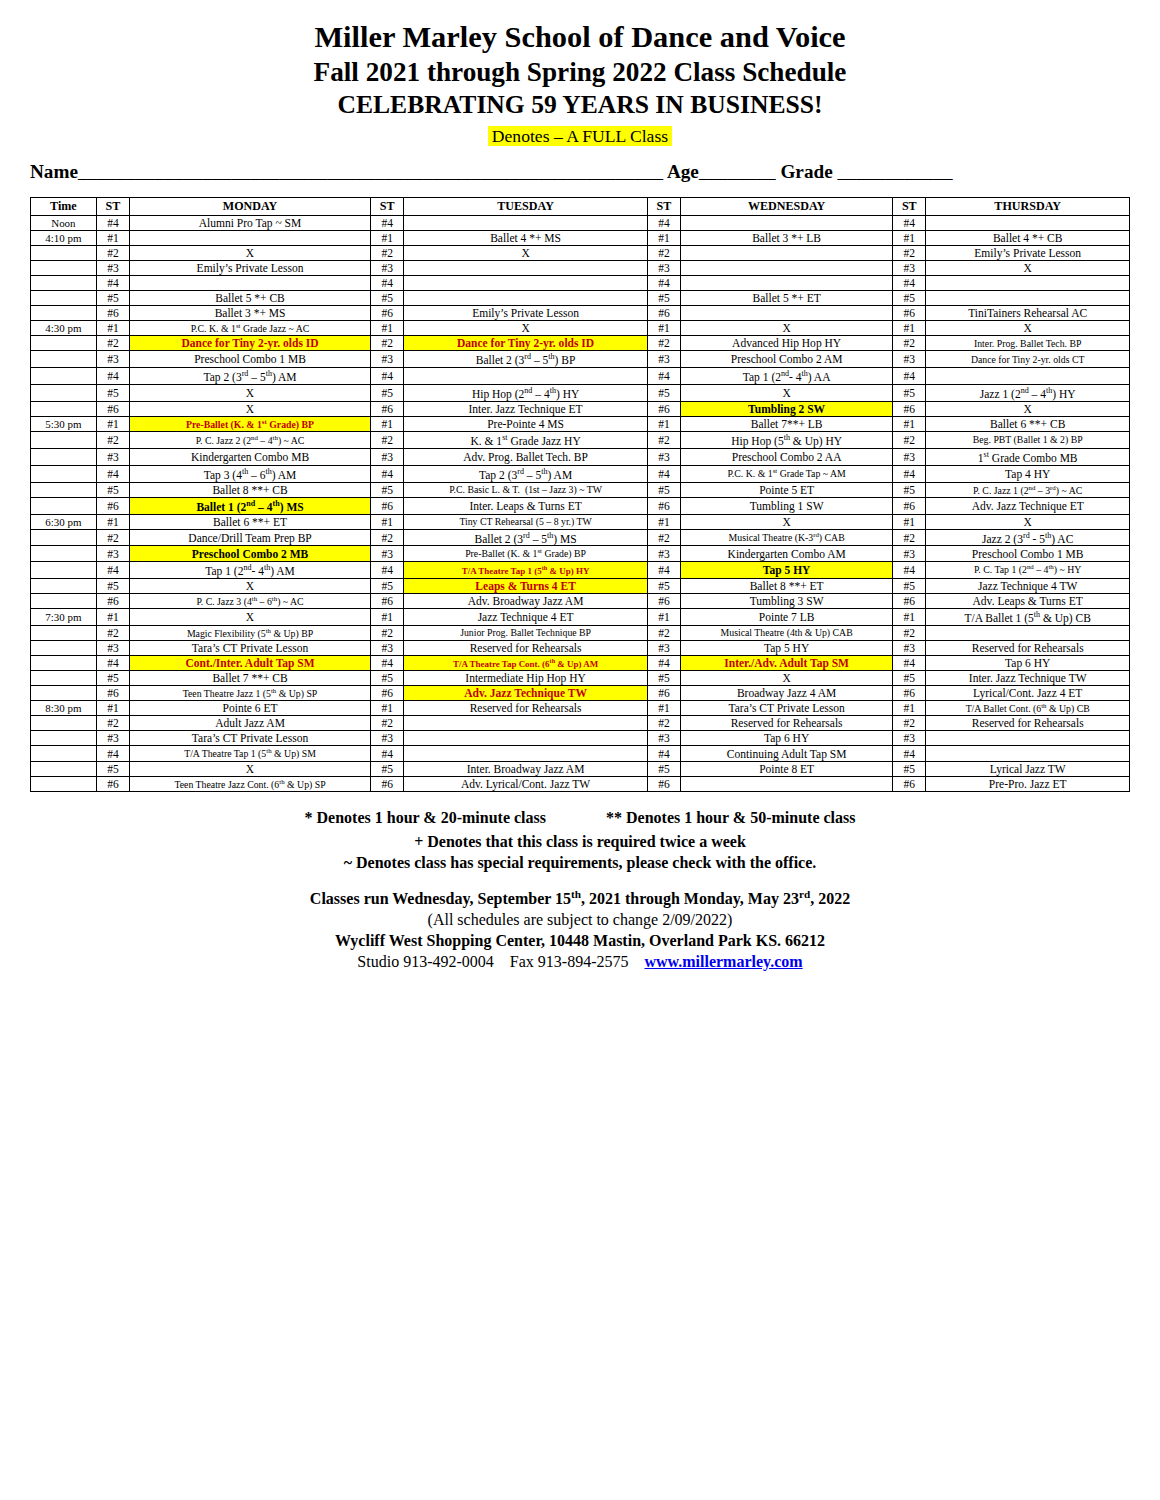Miller Marley School of Dance and Voice
Fall 2021 through Spring 2022 Class Schedule
CELEBRATING 59 YEARS IN BUSINESS!
Denotes – A FULL Class
Name_____________________________________________________________ Age________ Grade ____________
| Time | ST | MONDAY | ST | TUESDAY | ST | WEDNESDAY | ST | THURSDAY |
| --- | --- | --- | --- | --- | --- | --- | --- | --- |
| Noon | #4 | Alumni Pro Tap ~ SM | #4 | | #4 | | #4 | |
| 4:10 pm | #1 | | #1 | Ballet 4 *+ MS | #1 | Ballet 3 *+ LB | #1 | Ballet 4 *+ CB |
| | #2 | X | #2 | X | #2 | | #2 | Emily’s Private Lesson |
| | #3 | Emily’s Private Lesson | #3 | | #3 | | #3 | X |
| | #4 | | #4 | | #4 | | #4 | |
| | #5 | Ballet 5 *+ CB | #5 | | #5 | Ballet 5 *+ ET | #5 | |
| | #6 | Ballet 3 *+ MS | #6 | Emily’s Private Lesson | #6 | | #6 | TiniTainers Rehearsal AC |
| 4:30 pm | #1 | P.C. K. & 1 st Grade Jazz ~ AC | #1 | X | #1 | X | #1 | X |
| | #2 | Dance for Tiny 2-yr. olds ID | #2 | Dance for Tiny 2-yr. olds ID | #2 | Advanced Hip Hop HY | #2 | Inter. Prog. Ballet Tech. BP |
| | #3 | Preschool Combo 1 MB | #3 | Ballet 2 (3 rd – 5 th ) BP | #3 | Preschool Combo 2 AM | #3 | Dance for Tiny 2-yr. olds CT |
| | #4 | Tap 2 (3 rd – 5 th ) AM | #4 | | #4 | Tap 1 (2 nd - 4 th ) AA | #4 | |
| | #5 | X | #5 | Hip Hop (2 nd – 4 th ) HY | #5 | X | #5 | Jazz 1 (2 nd – 4 th ) HY |
| | #6 | X | #6 | Inter. Jazz Technique ET | #6 | Tumbling 2 SW | #6 | X |
| 5:30 pm | #1 | Pre-Ballet (K. & 1 st Grade) BP | #1 | Pre-Pointe 4 MS | #1 | Ballet 7**+ LB | #1 | Ballet 6 **+ CB |
| | #2 | P. C. Jazz 2 (2 nd – 4 th ) ~ AC | #2 | K. & 1 st Grade Jazz HY | #2 | Hip Hop (5 th & Up) HY | #2 | Beg. PBT (Ballet 1 & 2) BP |
| | #3 | Kindergarten Combo MB | #3 | Adv. Prog. Ballet Tech. BP | #3 | Preschool Combo 2 AA | #3 | 1 st Grade Combo MB |
| | #4 | Tap 3 (4 th – 6 th ) AM | #4 | Tap 2 (3 rd – 5 th ) AM | #4 | P.C. K. & 1 st Grade Tap ~ AM | #4 | Tap 4 HY |
| | #5 | Ballet 8 **+ CB | #5 | P.C. Basic L. & T. (1st – Jazz 3) ~ TW | #5 | Pointe 5 ET | #5 | P. C. Jazz 1 (2 nd – 3 rd ) ~ AC |
| | #6 | Ballet 1 (2 nd – 4 th ) MS | #6 | Inter. Leaps & Turns ET | #6 | Tumbling 1 SW | #6 | Adv. Jazz Technique ET |
| 6:30 pm | #1 | Ballet 6 **+ ET | #1 | Tiny CT Rehearsal (5 – 8 yr.) TW | #1 | X | #1 | X |
| | #2 | Dance/Drill Team Prep BP | #2 | Ballet 2 (3 rd – 5 th ) MS | #2 | Musical Theatre (K-3 rd ) CAB | #2 | Jazz 2 (3 rd - 5 th ) AC |
| | #3 | Preschool Combo 2 MB | #3 | Pre-Ballet (K. & 1 st Grade) BP | #3 | Kindergarten Combo AM | #3 | Preschool Combo 1 MB |
| | #4 | Tap 1 (2 nd - 4 th ) AM | #4 | T/A Theatre Tap 1 (5 th & Up) HY | #4 | Tap 5 HY | #4 | P. C. Tap 1 (2 nd – 4 th ) ~ HY |
| | #5 | X | #5 | Leaps & Turns 4 ET | #5 | Ballet 8 **+ ET | #5 | Jazz Technique 4 TW |
| | #6 | P. C. Jazz 3 (4 th – 6 th ) ~ AC | #6 | Adv. Broadway Jazz AM | #6 | Tumbling 3 SW | #6 | Adv. Leaps & Turns ET |
| 7:30 pm | #1 | X | #1 | Jazz Technique 4 ET | #1 | Pointe 7 LB | #1 | T/A Ballet 1 (5 th & Up) CB |
| | #2 | Magic Flexibility (5 th & Up) BP | #2 | Junior Prog. Ballet Technique BP | #2 | Musical Theatre (4th & Up) CAB | #2 | |
| | #3 | Tara’s CT Private Lesson | #3 | Reserved for Rehearsals | #3 | Tap 5 HY | #3 | Reserved for Rehearsals |
| | #4 | Cont./Inter. Adult Tap SM | #4 | T/A Theatre Tap Cont. (6 th & Up) AM | #4 | Inter./Adv. Adult Tap SM | #4 | Tap 6 HY |
| | #5 | Ballet 7 **+ CB | #5 | Intermediate Hip Hop HY | #5 | X | #5 | Inter. Jazz Technique TW |
| | #6 | Teen Theatre Jazz 1 (5 th & Up) SP | #6 | Adv. Jazz Technique TW | #6 | Broadway Jazz 4 AM | #6 | Lyrical/Cont. Jazz 4 ET |
| 8:30 pm | #1 | Pointe 6 ET | #1 | Reserved for Rehearsals | #1 | Tara’s CT Private Lesson | #1 | T/A Ballet Cont. (6 th & Up) CB |
| | #2 | Adult Jazz AM | #2 | | #2 | Reserved for Rehearsals | #2 | Reserved for Rehearsals |
| | #3 | Tara’s CT Private Lesson | #3 | | #3 | Tap 6 HY | #3 | |
| | #4 | T/A Theatre Tap 1 (5 th & Up) SM | #4 | | #4 | Continuing Adult Tap SM | #4 | |
| | #5 | X | #5 | Inter. Broadway Jazz AM | #5 | Pointe 8 ET | #5 | Lyrical Jazz TW |
| | #6 | Teen Theatre Jazz Cont. (6 th & Up) SP | #6 | Adv. Lyrical/Cont. Jazz TW | #6 | | #6 | Pre-Pro. Jazz ET |
* Denotes 1 hour & 20-minute class
** Denotes 1 hour & 50-minute class
+ Denotes that this class is required twice a week
~ Denotes class has special requirements, please check with the office.
Classes run Wednesday, September 15th, 2021 through Monday, May 23rd, 2022
(All schedules are subject to change 2/09/2022)
Wycliff West Shopping Center, 10448 Mastin, Overland Park KS. 66212
Studio 913-492-0004 Fax 913-894-2575 www.millermarley.com